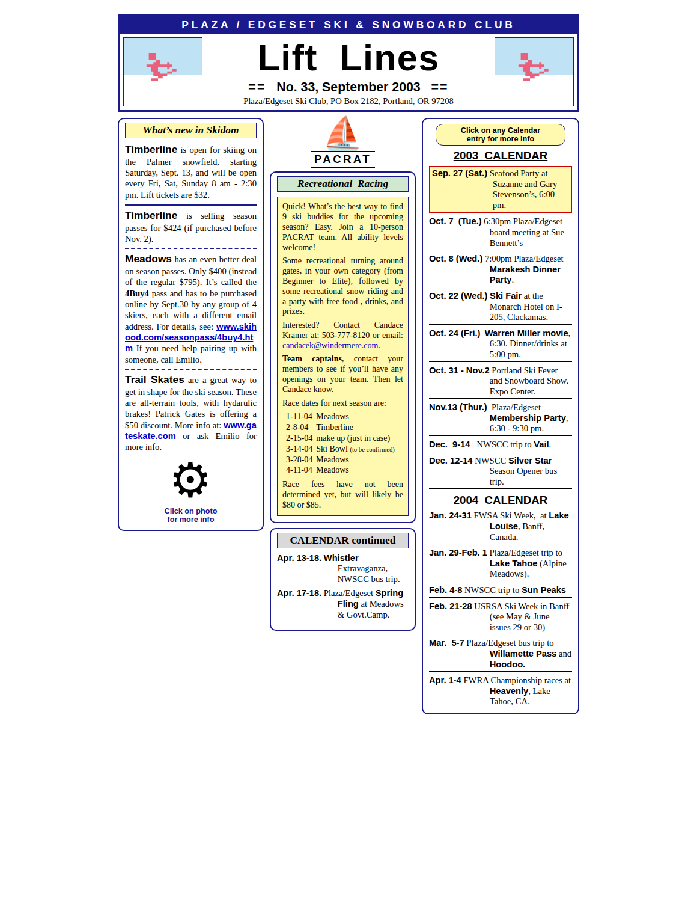PLAZA / EDGESET SKI & SNOWBOARD CLUB
⛷
Lift Lines
== No. 33, September 2003 ==
Plaza/Edgeset Ski Club, PO Box 2182, Portland, OR 97208
⛷
What’s new in Skidom
Timberline is open for skiing on the Palmer snowfield, starting Saturday, Sept. 13, and will be open every Fri, Sat, Sunday 8 am - 2:30 pm. Lift tickets are $32.
Timberline is selling season passes for $424 (if purchased before Nov. 2).
Meadows has an even better deal on season passes. Only $400 (instead of the regular $795). It’s called the 4Buy4 pass and has to be purchased online by Sept.30 by any group of 4 skiers, each with a different email address. For details, see: www.skihood.com/seasonpass/4buy4.htm If you need help pairing up with someone, call Emilio.
Trail Skates are a great way to get in shape for the ski season. These are all-terrain tools, with hydarulic brakes! Patrick Gates is offering a $50 discount. More info at: www.gateskate.com or ask Emilio for more info.
⚙
Click on photo
for more info
⛵
PACRAT
Recreational Racing
Quick! What’s the best way to find 9 ski buddies for the upcoming season? Easy. Join a 10-person PACRAT team. All ability levels welcome!
Some recreational turning around gates, in your own category (from Beginner to Elite), followed by some recreational snow riding and a party with free food , drinks, and prizes.
Interested? Contact Candace Kramer at: 503-777-8120 or email: candacek@windermere.com.
Team captains, contact your members to see if you’ll have any openings on your team. Then let Candace know.
Race dates for next season are:
| 1-11-04 | Meadows |
| 2-8-04 | Timberline |
| 2-15-04 | make up (just in case) |
| 3-14-04 | Ski Bowl (to be confirmed) |
| 3-28-04 | Meadows |
| 4-11-04 | Meadows |
Race fees have not been determined yet, but will likely be $80 or $85.
CALENDAR continued
Apr. 13-18. Whistler Extravaganza, NWSCC bus trip.
Apr. 17-18. Plaza/Edgeset Spring Fling at Meadows & Govt.Camp.
Click on any Calendar
entry for more info
2003 CALENDAR
Sep. 27 (Sat.) Seafood Party at Suzanne and Gary Stevenson’s, 6:00 pm.
Oct. 7 (Tue.) 6:30pm Plaza/Edgeset board meeting at Sue Bennett’s
Oct. 8 (Wed.) 7:00pm Plaza/Edgeset Marakesh Dinner Party.
Oct. 22 (Wed.) Ski Fair at the Monarch Hotel on I-205, Clackamas.
Oct. 24 (Fri.) Warren Miller movie, 6:30. Dinner/drinks at 5:00 pm.
Oct. 31 - Nov.2 Portland Ski Fever and Snowboard Show. Expo Center.
Nov.13 (Thur.) Plaza/Edgeset Membership Party, 6:30 - 9:30 pm.
Dec. 9-14 NWSCC trip to Vail.
Dec. 12-14 NWSCC Silver Star Season Opener bus trip.
2004 CALENDAR
Jan. 24-31 FWSA Ski Week, at Lake Louise, Banff, Canada.
Jan. 29-Feb. 1 Plaza/Edgeset trip to Lake Tahoe (Alpine Meadows).
Feb. 4-8 NWSCC trip to Sun Peaks
Feb. 21-28 USRSA Ski Week in Banff (see May & June issues 29 or 30)
Mar. 5-7 Plaza/Edgeset bus trip to Willamette Pass and Hoodoo.
Apr. 1-4 FWRA Championship races at Heavenly, Lake Tahoe, CA.